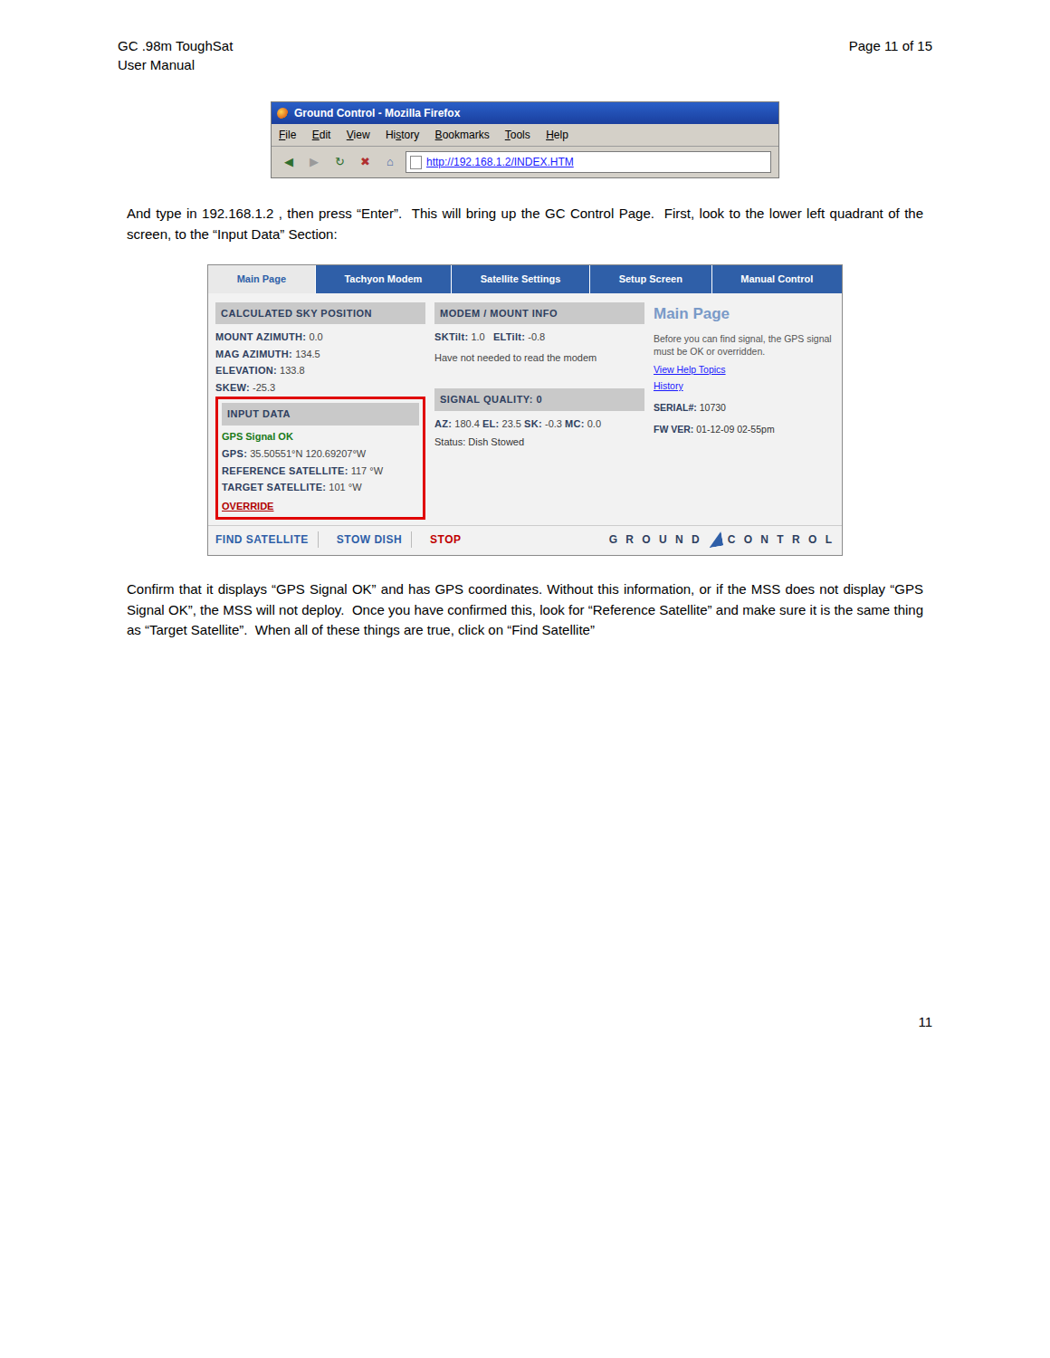GC .98m ToughSat
User Manual
Page 11 of 15
Ground Control - Mozilla Firefox
File Edit View History Bookmarks Tools Help
◀ ▶ ↻ ✖ ⌂ http://192.168.1.2/INDEX.HTM
And type in 192.168.1.2 , then press “Enter”. This will bring up the GC Control Page. First, look to the lower left quadrant of the screen, to the “Input Data” Section:
Main Page
Tachyon Modem
Satellite Settings
Setup Screen
Manual Control
CALCULATED SKY POSITION
MOUNT AZIMUTH: 0.0
MAG AZIMUTH: 134.5
ELEVATION: 133.8
SKEW: -25.3
INPUT DATA
GPS Signal OK
GPS: 35.50551°N 120.69207°W
REFERENCE SATELLITE: 117 °W
TARGET SATELLITE: 101 °W
OVERRIDE
MODEM / MOUNT INFO
SKTilt: 1.0 ELTilt: -0.8
Have not needed to read the modem
SIGNAL QUALITY: 0
AZ: 180.4 EL: 23.5 SK: -0.3 MC: 0.0
Status: Dish Stowed
Main Page
Before you can find signal, the GPS signal must be OK or overridden.
View Help Topics History
SERIAL#: 10730
FW VER: 01-12-09 02-55pm
FIND SATELLITE STOW DISH STOP G R O U N D C O N T R O L
Confirm that it displays “GPS Signal OK” and has GPS coordinates. Without this information, or if the MSS does not display “GPS Signal OK”, the MSS will not deploy. Once you have confirmed this, look for “Reference Satellite” and make sure it is the same thing as “Target Satellite”. When all of these things are true, click on “Find Satellite”
11